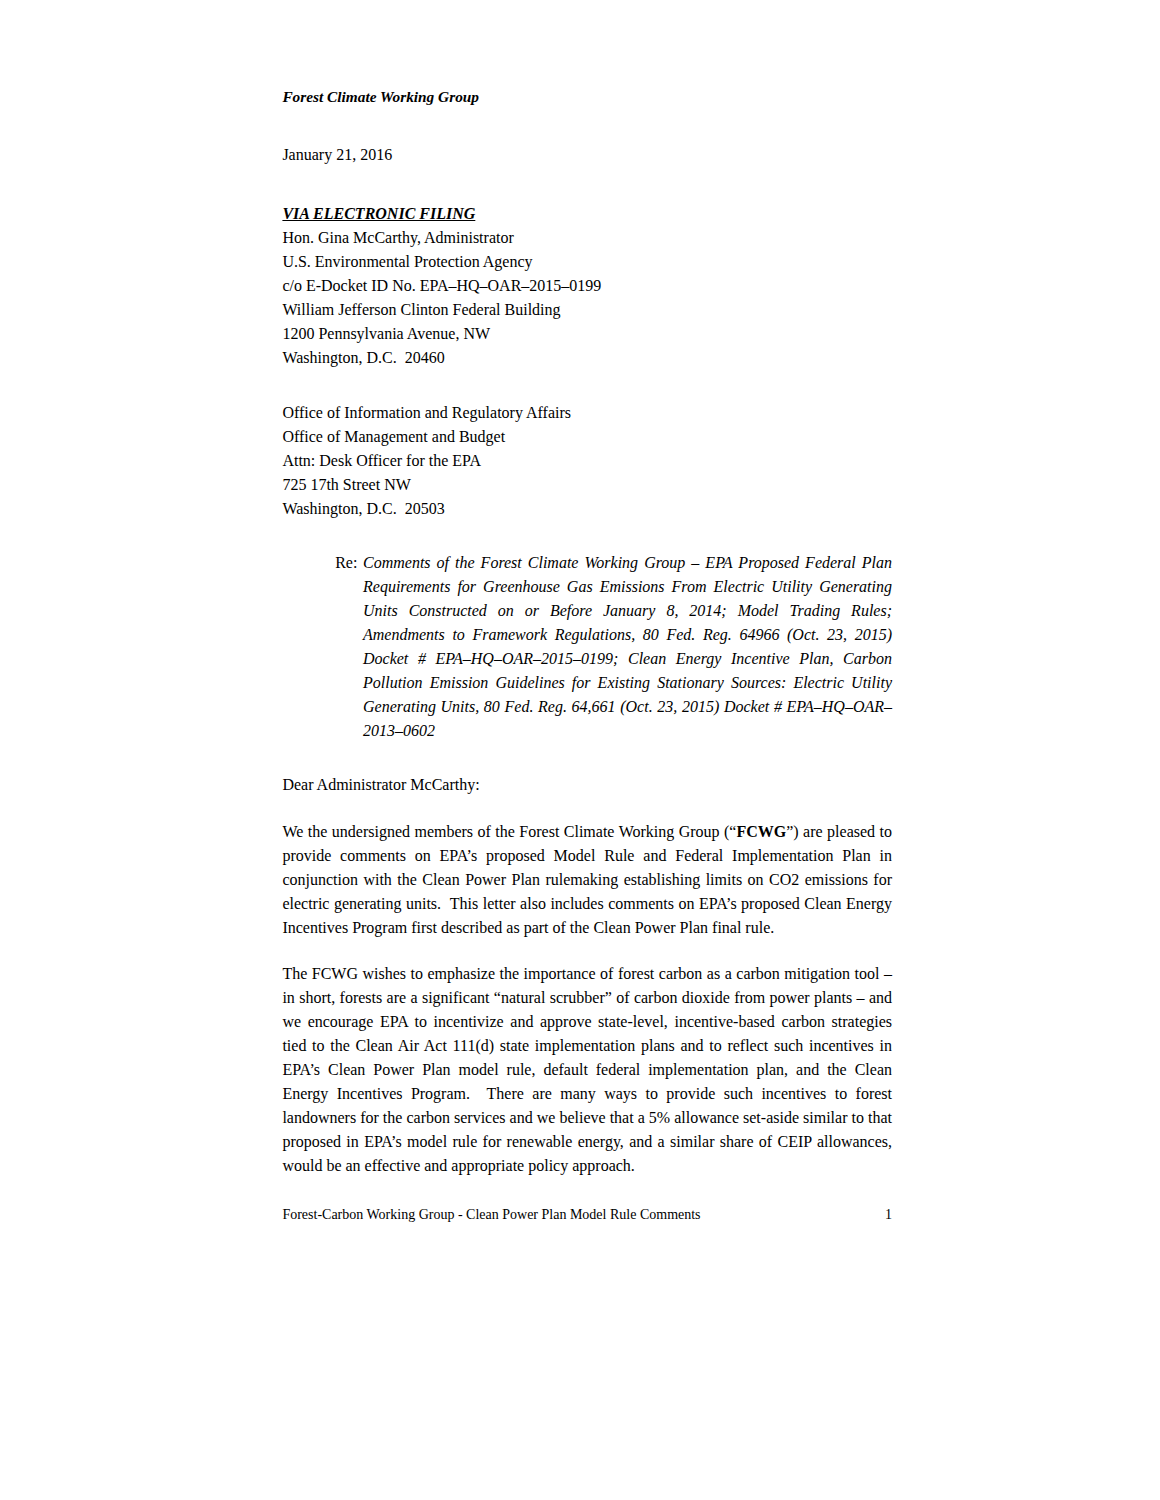Forest Climate Working Group
January 21, 2016
VIA ELECTRONIC FILING
Hon. Gina McCarthy, Administrator
U.S. Environmental Protection Agency
c/o E-Docket ID No. EPA–HQ–OAR–2015–0199
William Jefferson Clinton Federal Building
1200 Pennsylvania Avenue, NW
Washington, D.C. 20460
Office of Information and Regulatory Affairs
Office of Management and Budget
Attn: Desk Officer for the EPA
725 17th Street NW
Washington, D.C. 20503
Re:
Comments of the Forest Climate Working Group – EPA Proposed Federal Plan Requirements for Greenhouse Gas Emissions From Electric Utility Generating Units Constructed on or Before January 8, 2014; Model Trading Rules; Amendments to Framework Regulations, 80 Fed. Reg. 64966 (Oct. 23, 2015) Docket # EPA–HQ–OAR–2015–0199; Clean Energy Incentive Plan, Carbon Pollution Emission Guidelines for Existing Stationary Sources: Electric Utility Generating Units, 80 Fed. Reg. 64,661 (Oct. 23, 2015) Docket # EPA–HQ–OAR–2013–0602
Dear Administrator McCarthy:
We the undersigned members of the Forest Climate Working Group (“FCWG”) are pleased to provide comments on EPA’s proposed Model Rule and Federal Implementation Plan in conjunction with the Clean Power Plan rulemaking establishing limits on CO2 emissions for electric generating units. This letter also includes comments on EPA’s proposed Clean Energy Incentives Program first described as part of the Clean Power Plan final rule.
The FCWG wishes to emphasize the importance of forest carbon as a carbon mitigation tool – in short, forests are a significant “natural scrubber” of carbon dioxide from power plants – and we encourage EPA to incentivize and approve state-level, incentive-based carbon strategies tied to the Clean Air Act 111(d) state implementation plans and to reflect such incentives in EPA’s Clean Power Plan model rule, default federal implementation plan, and the Clean Energy Incentives Program. There are many ways to provide such incentives to forest landowners for the carbon services and we believe that a 5% allowance set-aside similar to that proposed in EPA’s model rule for renewable energy, and a similar share of CEIP allowances, would be an effective and appropriate policy approach.
Forest-Carbon Working Group - Clean Power Plan Model Rule Comments 1